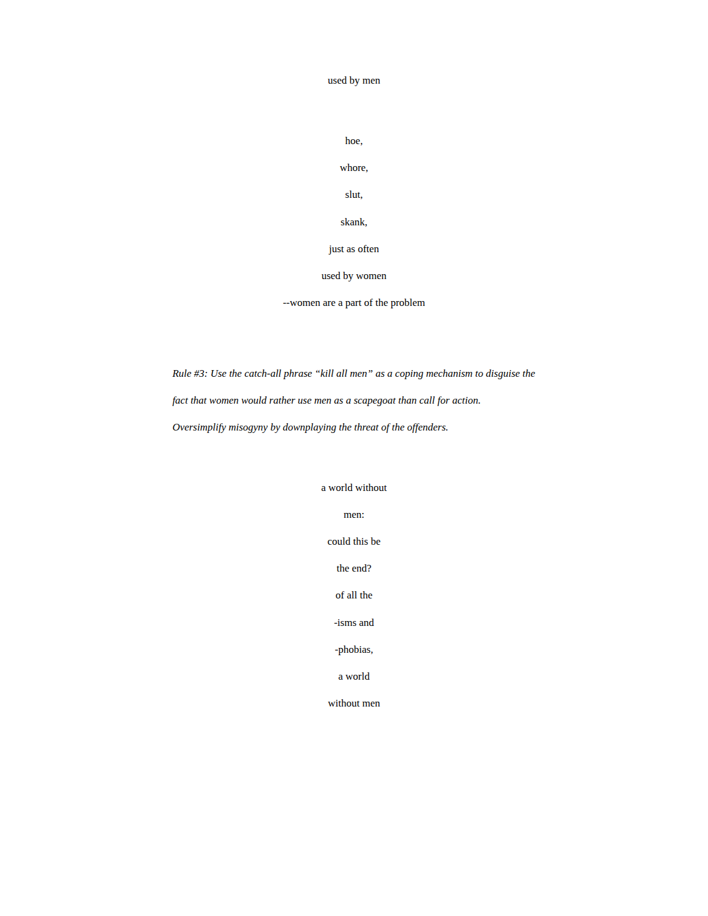used by men
hoe,
whore,
slut,
skank,
just as often
used by women
--women are a part of the problem
Rule #3: Use the catch-all phrase “kill all men” as a coping mechanism to disguise the fact that women would rather use men as a scapegoat than call for action. Oversimplify misogyny by downplaying the threat of the offenders.
a world without
men:
could this be
the end?
of all the
-isms and
-phobias,
a world
without men